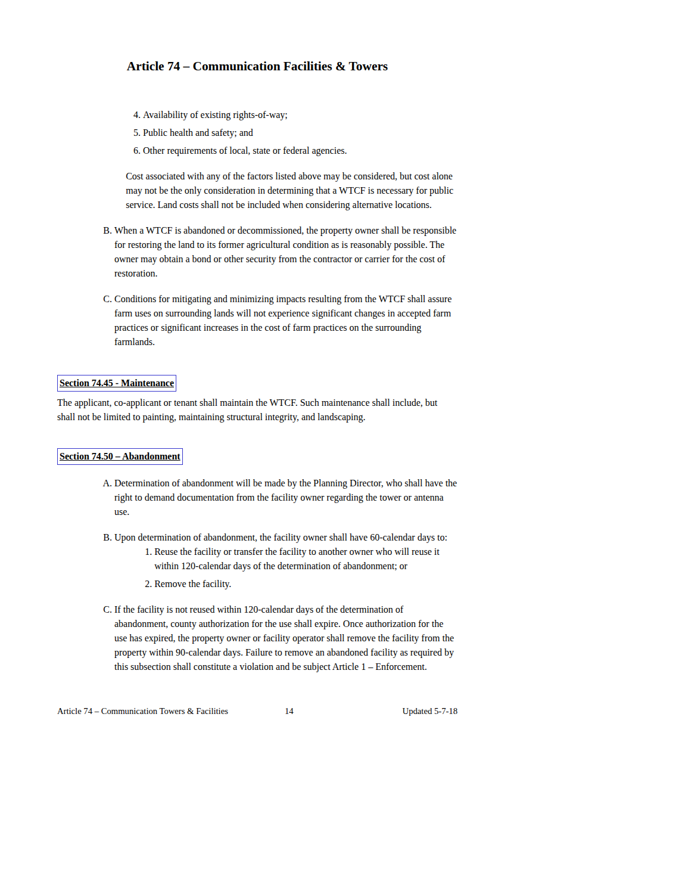Article 74 – Communication Facilities & Towers
Availability of existing rights-of-way;
Public health and safety; and
Other requirements of local, state or federal agencies.
Cost associated with any of the factors listed above may be considered, but cost alone may not be the only consideration in determining that a WTCF is necessary for public service. Land costs shall not be included when considering alternative locations.
When a WTCF is abandoned or decommissioned, the property owner shall be responsible for restoring the land to its former agricultural condition as is reasonably possible. The owner may obtain a bond or other security from the contractor or carrier for the cost of restoration.
Conditions for mitigating and minimizing impacts resulting from the WTCF shall assure farm uses on surrounding lands will not experience significant changes in accepted farm practices or significant increases in the cost of farm practices on the surrounding farmlands.
Section 74.45 - Maintenance
The applicant, co-applicant or tenant shall maintain the WTCF. Such maintenance shall include, but shall not be limited to painting, maintaining structural integrity, and landscaping.
Section 74.50 – Abandonment
Determination of abandonment will be made by the Planning Director, who shall have the right to demand documentation from the facility owner regarding the tower or antenna use.
Upon determination of abandonment, the facility owner shall have 60-calendar days to:
Reuse the facility or transfer the facility to another owner who will reuse it within 120-calendar days of the determination of abandonment; or
Remove the facility.
If the facility is not reused within 120-calendar days of the determination of abandonment, county authorization for the use shall expire. Once authorization for the use has expired, the property owner or facility operator shall remove the facility from the property within 90-calendar days. Failure to remove an abandoned facility as required by this subsection shall constitute a violation and be subject Article 1 – Enforcement.
Article 74 – Communication Towers & Facilities 14 Updated 5-7-18